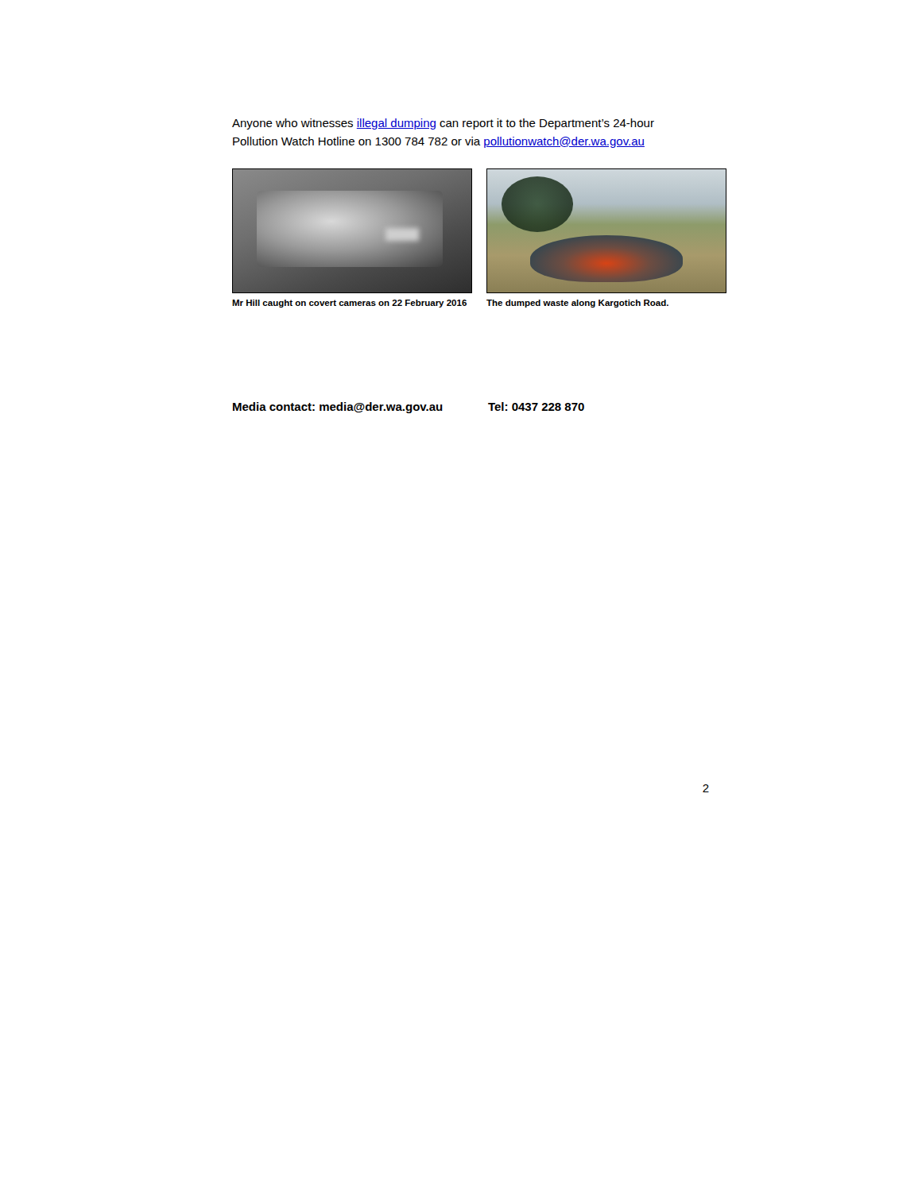Anyone who witnesses illegal dumping can report it to the Department’s 24-hour Pollution Watch Hotline on 1300 784 782 or via pollutionwatch@der.wa.gov.au
Mr Hill caught on covert cameras on 22 February 2016
The dumped waste along Kargotich Road.
Media contact: media@der.wa.gov.au Tel: 0437 228 870
2